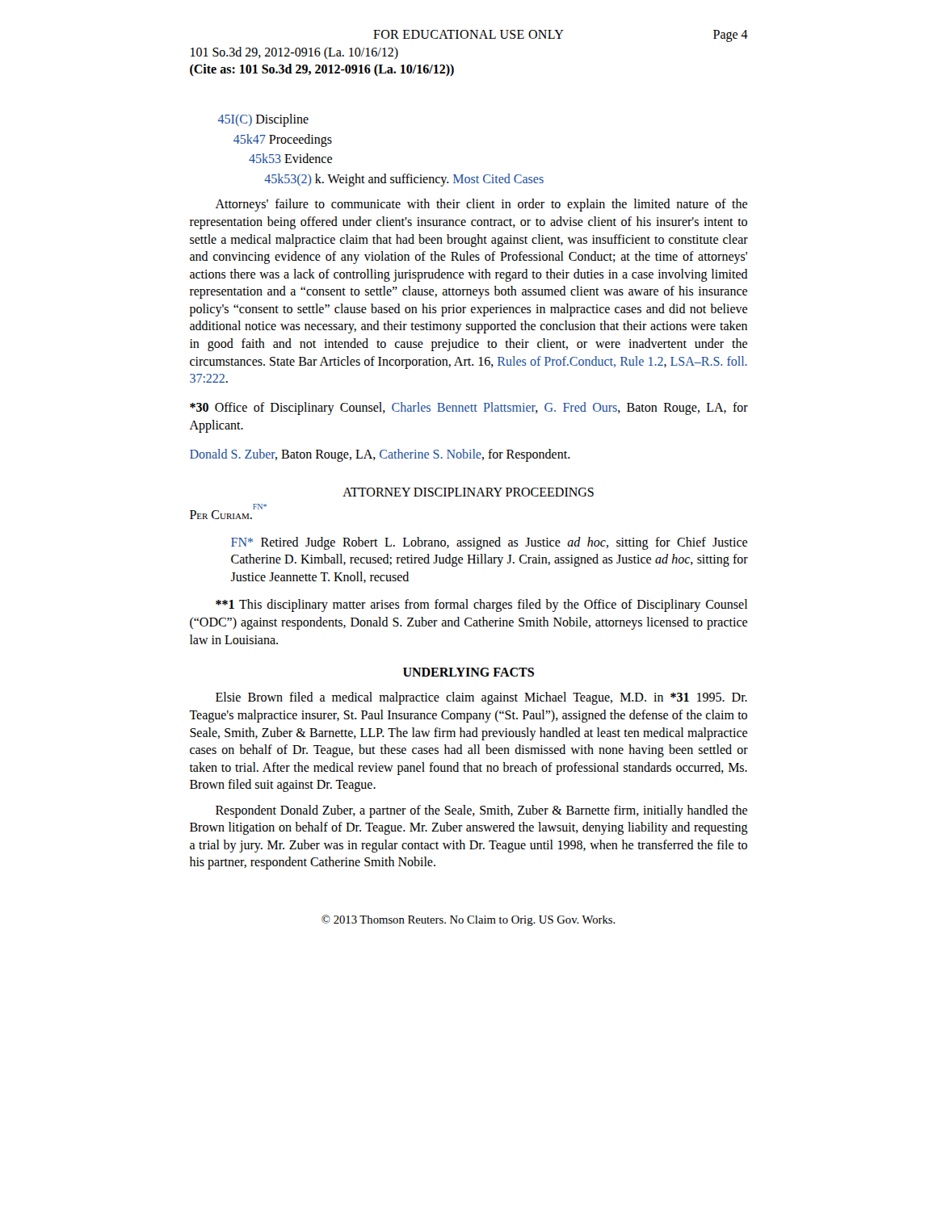FOR EDUCATIONAL USE ONLY
Page 4
101 So.3d 29, 2012-0916 (La. 10/16/12)
(Cite as: 101 So.3d 29, 2012-0916 (La. 10/16/12))
45I(C) Discipline
45k47 Proceedings
45k53 Evidence
45k53(2) k. Weight and sufficiency. Most Cited Cases
Attorneys' failure to communicate with their client in order to explain the limited nature of the representation being offered under client's insurance contract, or to advise client of his insurer's intent to settle a medical malpractice claim that had been brought against client, was insufficient to constitute clear and convincing evidence of any violation of the Rules of Professional Conduct; at the time of attorneys' actions there was a lack of controlling jurisprudence with regard to their duties in a case involving limited representation and a “consent to settle” clause, attorneys both assumed client was aware of his insurance policy's “consent to settle” clause based on his prior experiences in malpractice cases and did not believe additional notice was necessary, and their testimony supported the conclusion that their actions were taken in good faith and not intended to cause prejudice to their client, or were inadvertent under the circumstances. State Bar Articles of Incorporation, Art. 16, Rules of Prof.Conduct, Rule 1.2, LSA–R.S. foll. 37:222.
*30 Office of Disciplinary Counsel, Charles Bennett Plattsmier, G. Fred Ours, Baton Rouge, LA, for Applicant.
Donald S. Zuber, Baton Rouge, LA, Catherine S. Nobile, for Respondent.
ATTORNEY DISCIPLINARY PROCEEDINGS
Per Curiam.FN*
FN* Retired Judge Robert L. Lobrano, assigned as Justice ad hoc, sitting for Chief Justice Catherine D. Kimball, recused; retired Judge Hillary J. Crain, assigned as Justice ad hoc, sitting for Justice Jeannette T. Knoll, recused
**1 This disciplinary matter arises from formal charges filed by the Office of Disciplinary Counsel (“ODC”) against respondents, Donald S. Zuber and Catherine Smith Nobile, attorneys licensed to practice law in Louisiana.
UNDERLYING FACTS
Elsie Brown filed a medical malpractice claim against Michael Teague, M.D. in *31 1995. Dr. Teague's malpractice insurer, St. Paul Insurance Company (“St. Paul”), assigned the defense of the claim to Seale, Smith, Zuber & Barnette, LLP. The law firm had previously handled at least ten medical malpractice cases on behalf of Dr. Teague, but these cases had all been dismissed with none having been settled or taken to trial. After the medical review panel found that no breach of professional standards occurred, Ms. Brown filed suit against Dr. Teague.
Respondent Donald Zuber, a partner of the Seale, Smith, Zuber & Barnette firm, initially handled the Brown litigation on behalf of Dr. Teague. Mr. Zuber answered the lawsuit, denying liability and requesting a trial by jury. Mr. Zuber was in regular contact with Dr. Teague until 1998, when he transferred the file to his partner, respondent Catherine Smith Nobile.
© 2013 Thomson Reuters. No Claim to Orig. US Gov. Works.